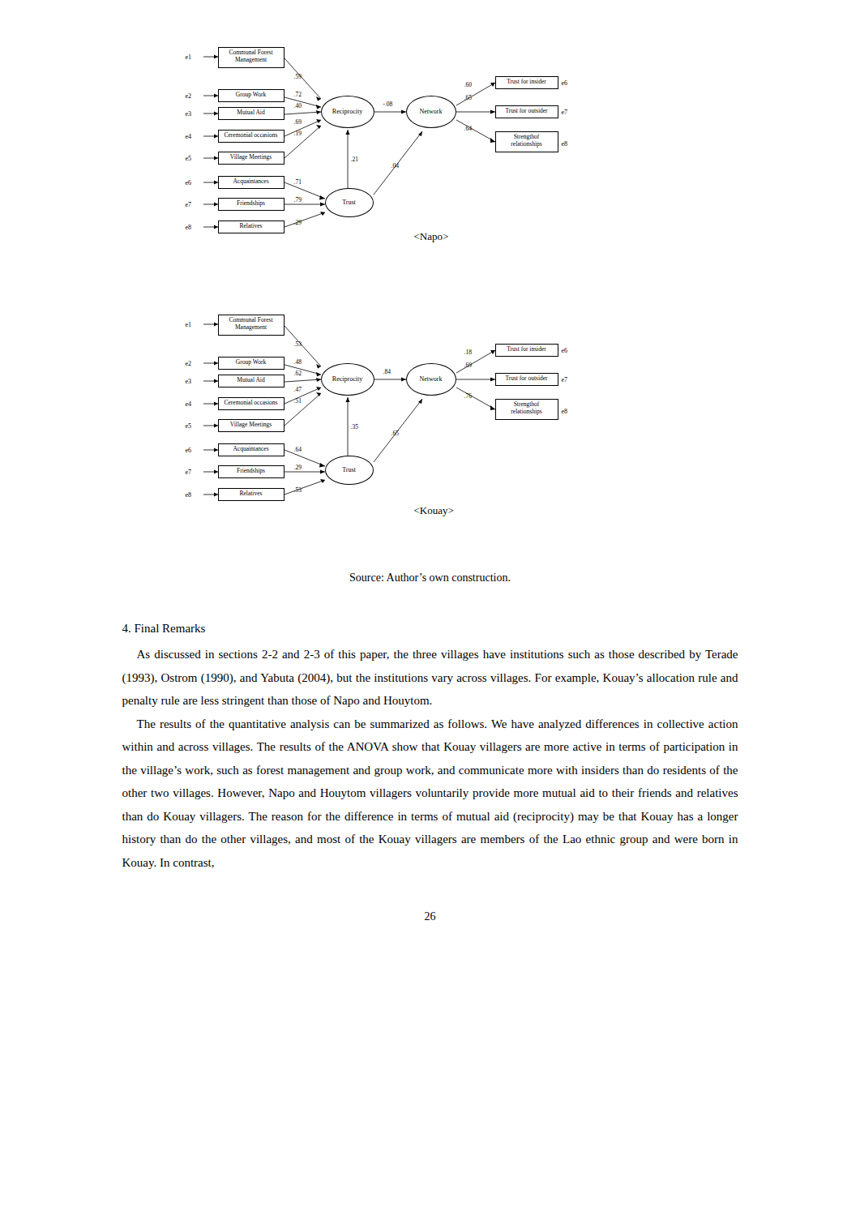e1
Communal Forest
Management
e2
Group Work
e3
Mutual Aid
e4
Ceremonial occasions
e5
Village Meetings
Reciprocity
Network
Trust for insider
e6
Trust for outsider
e7
Strengthof
relationships
e8
e6
Acquaintances
e7
Friendships
e8
Relatives
Trust
.59
.72
.40
.69
.19
-.08
.60
.65
.64
.21
.04
.71
.79
.29
<Napo>
e1
Communal Forest
Management
e2
Group Work
e3
Mutual Aid
e4
Ceremonial occasions
e5
Village Meetings
Reciprocity
Network
Trust for insider
e6
Trust for outsider
e7
Strengthof
relationships
e8
e6
Acquaintances
e7
Friendships
e8
Relatives
Trust
.53
.48
.62
.47
.51
.84
.18
.69
.76
.35
.65
.64
.29
.53
<Kouay>
Source: Author’s own construction.
4. Final Remarks
As discussed in sections 2-2 and 2-3 of this paper, the three villages have institutions such as those described by Terade (1993), Ostrom (1990), and Yabuta (2004), but the institutions vary across villages. For example, Kouay’s allocation rule and penalty rule are less stringent than those of Napo and Houytom.
The results of the quantitative analysis can be summarized as follows. We have analyzed differences in collective action within and across villages. The results of the ANOVA show that Kouay villagers are more active in terms of participation in the village’s work, such as forest management and group work, and communicate more with insiders than do residents of the other two villages. However, Napo and Houytom villagers voluntarily provide more mutual aid to their friends and relatives than do Kouay villagers. The reason for the difference in terms of mutual aid (reciprocity) may be that Kouay has a longer history than do the other villages, and most of the Kouay villagers are members of the Lao ethnic group and were born in Kouay. In contrast,
26